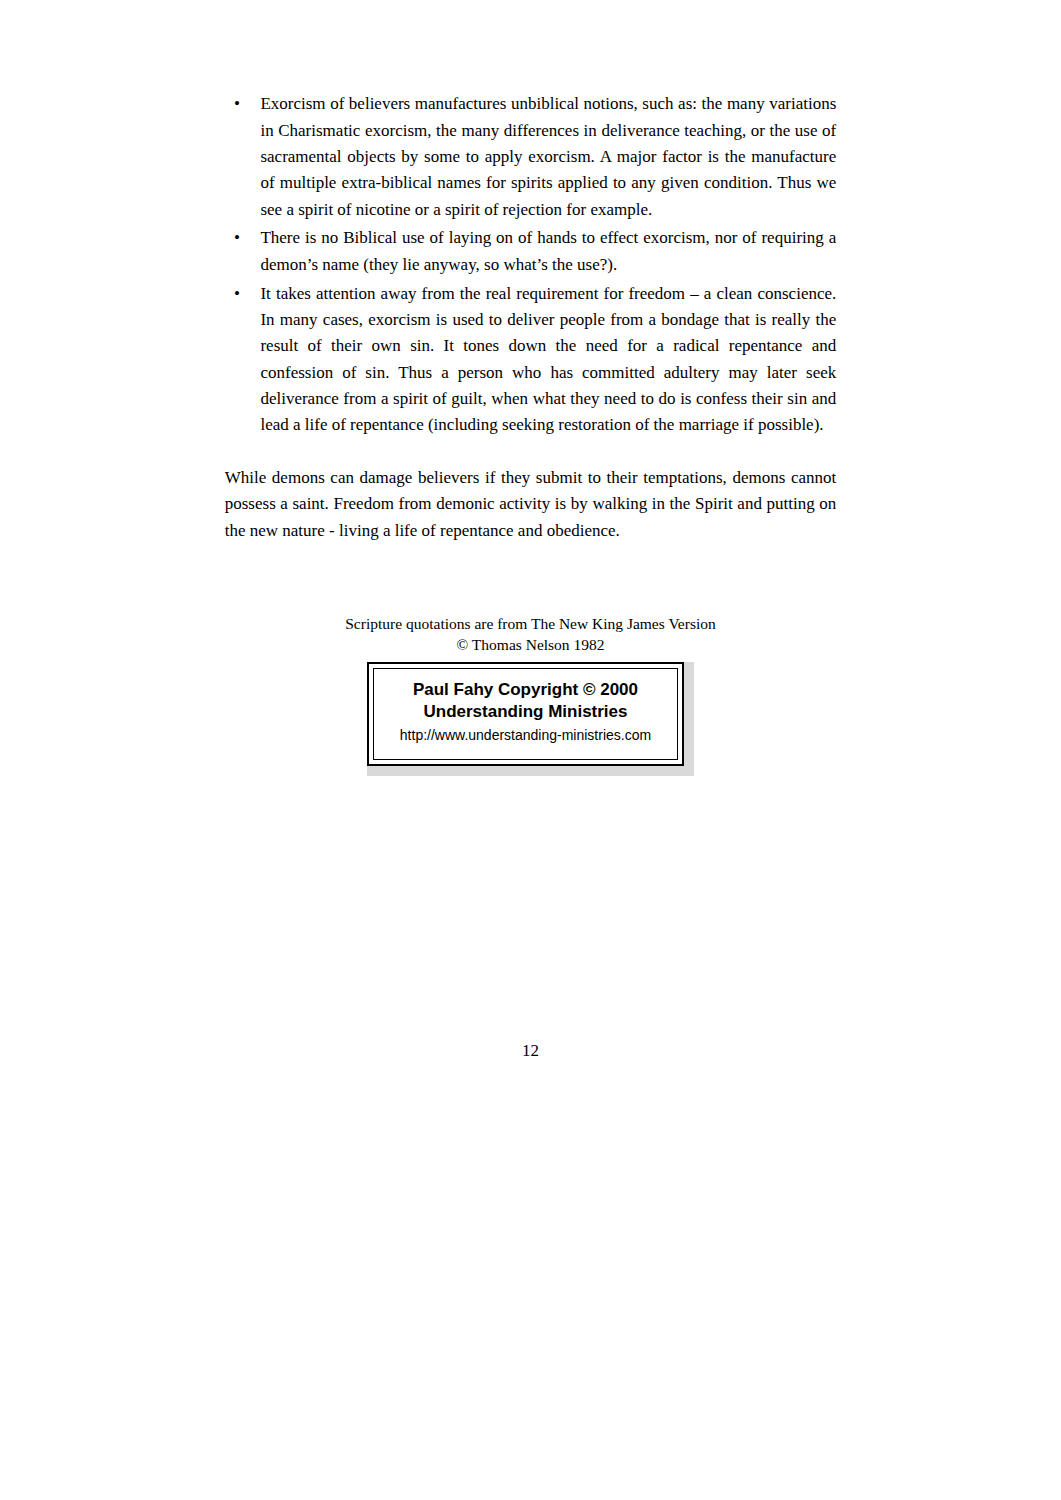Exorcism of believers manufactures unbiblical notions, such as: the many variations in Charismatic exorcism, the many differences in deliverance teaching, or the use of sacramental objects by some to apply exorcism. A major factor is the manufacture of multiple extra-biblical names for spirits applied to any given condition. Thus we see a spirit of nicotine or a spirit of rejection for example.
There is no Biblical use of laying on of hands to effect exorcism, nor of requiring a demon’s name (they lie anyway, so what’s the use?).
It takes attention away from the real requirement for freedom – a clean conscience. In many cases, exorcism is used to deliver people from a bondage that is really the result of their own sin. It tones down the need for a radical repentance and confession of sin. Thus a person who has committed adultery may later seek deliverance from a spirit of guilt, when what they need to do is confess their sin and lead a life of repentance (including seeking restoration of the marriage if possible).
While demons can damage believers if they submit to their temptations, demons cannot possess a saint. Freedom from demonic activity is by walking in the Spirit and putting on the new nature - living a life of repentance and obedience.
Scripture quotations are from The New King James Version
© Thomas Nelson 1982
Paul Fahy Copyright © 2000
Understanding Ministries
http://www.understanding-ministries.com
12